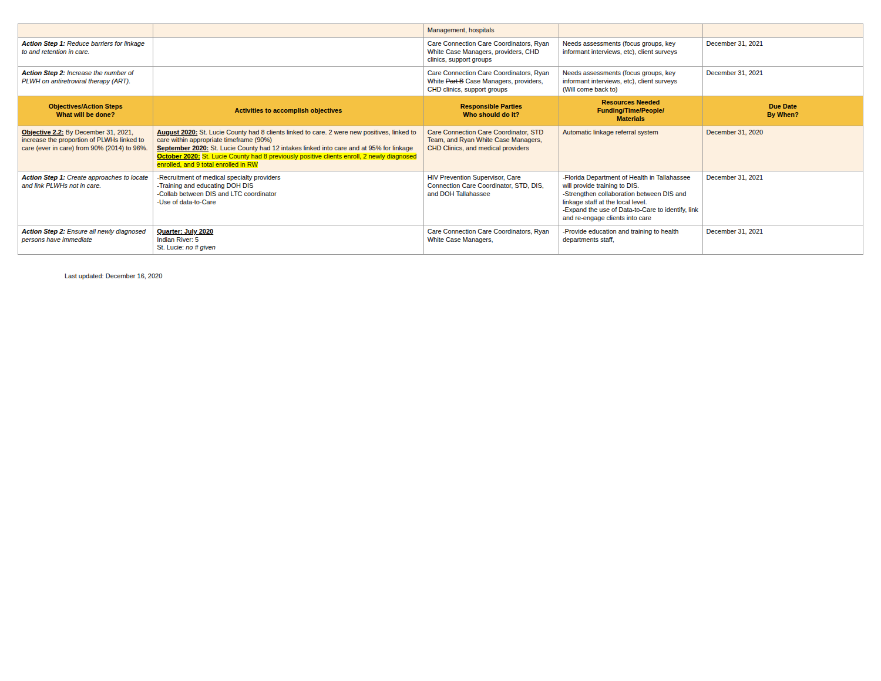| | | Management, hospitals | | |
| Action Step 1: Reduce barriers for linkage to and retention in care. | | Care Connection Care Coordinators, Ryan White Case Managers, providers, CHD clinics, support groups | Needs assessments (focus groups, key informant interviews, etc), client surveys | December 31, 2021 |
| Action Step 2: Increase the number of PLWH on antiretroviral therapy (ART). | | Care Connection Care Coordinators, Ryan White Part B Case Managers, providers, CHD clinics, support groups | Needs assessments (focus groups, key informant interviews, etc), client surveys (Will come back to) | December 31, 2021 |
| Objectives/Action Steps What will be done? | Activities to accomplish objectives | Responsible Parties Who should do it? | Resources Needed Funding/Time/People/ Materials | Due Date By When? |
| Objective 2.2: By December 31, 2021, increase the proportion of PLWHs linked to care (ever in care) from 90% (2014) to 96%. | August 2020: St. Lucie County had 8 clients linked to care. 2 were new positives, linked to care within appropriate timeframe (90%) September 2020: St. Lucie County had 12 intakes linked into care and at 95% for linkage October 2020: St. Lucie County had 8 previously positive clients enroll, 2 newly diagnosed enrolled, and 9 total enrolled in RW | Care Connection Care Coordinator, STD Team, and Ryan White Case Managers, CHD Clinics, and medical providers | Automatic linkage referral system | December 31, 2020 |
| Action Step 1: Create approaches to locate and link PLWHs not in care. | -Recruitment of medical specialty providers -Training and educating DOH DIS -Collab between DIS and LTC coordinator -Use of data-to-Care | HIV Prevention Supervisor, Care Connection Care Coordinator, STD, DIS, and DOH Tallahassee | -Florida Department of Health in Tallahassee will provide training to DIS. -Strengthen collaboration between DIS and linkage staff at the local level. -Expand the use of Data-to-Care to identify, link and re-engage clients into care | December 31, 2021 |
| Action Step 2: Ensure all newly diagnosed persons have immediate | Quarter: July 2020 Indian River: 5 St. Lucie: no # given | Care Connection Care Coordinators, Ryan White Case Managers, | -Provide education and training to health departments staff, | December 31, 2021 |
Last updated: December 16, 2020